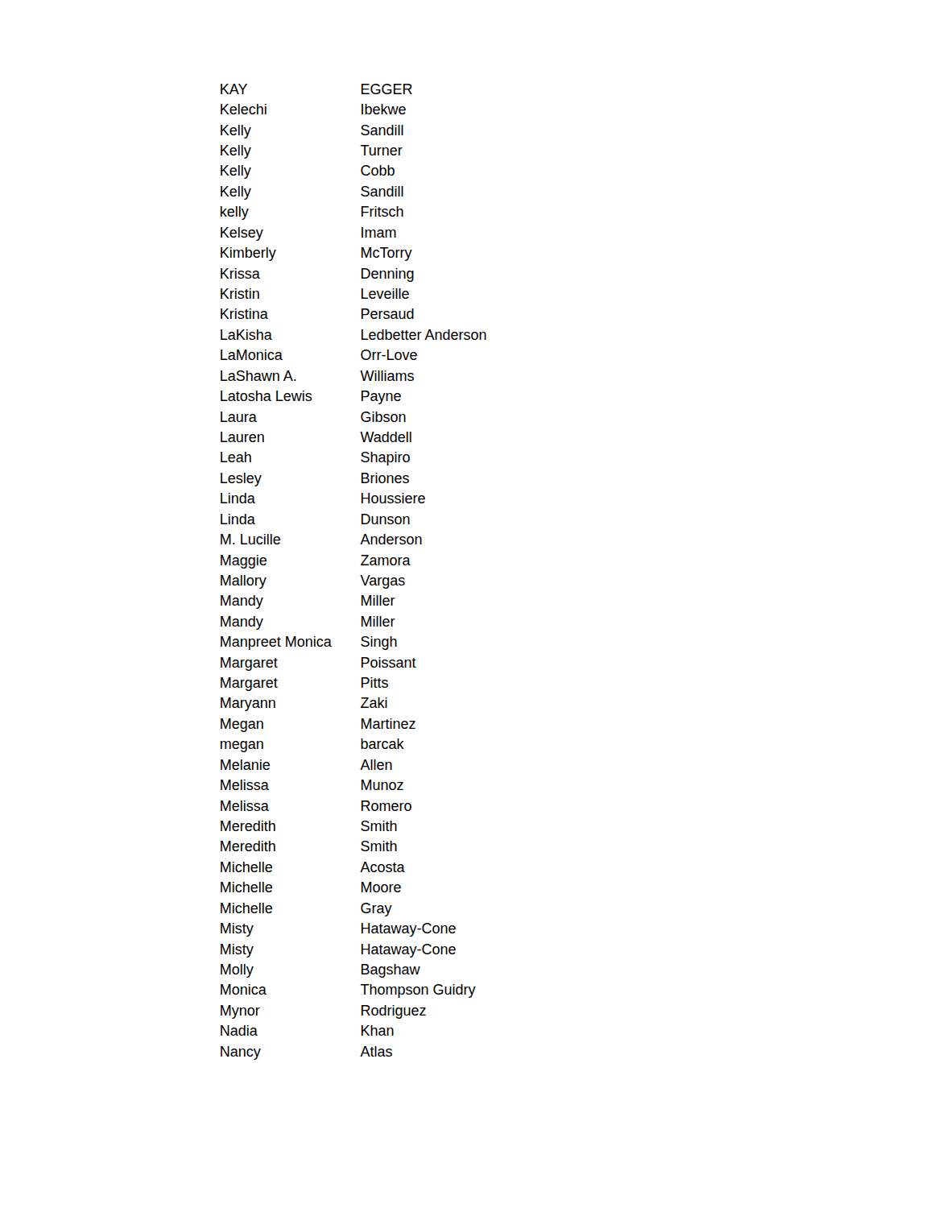| KAY | EGGER |
| Kelechi | Ibekwe |
| Kelly | Sandill |
| Kelly | Turner |
| Kelly | Cobb |
| Kelly | Sandill |
| kelly | Fritsch |
| Kelsey | Imam |
| Kimberly | McTorry |
| Krissa | Denning |
| Kristin | Leveille |
| Kristina | Persaud |
| LaKisha | Ledbetter Anderson |
| LaMonica | Orr-Love |
| LaShawn A. | Williams |
| Latosha Lewis | Payne |
| Laura | Gibson |
| Lauren | Waddell |
| Leah | Shapiro |
| Lesley | Briones |
| Linda | Houssiere |
| Linda | Dunson |
| M. Lucille | Anderson |
| Maggie | Zamora |
| Mallory | Vargas |
| Mandy | Miller |
| Mandy | Miller |
| Manpreet Monica | Singh |
| Margaret | Poissant |
| Margaret | Pitts |
| Maryann | Zaki |
| Megan | Martinez |
| megan | barcak |
| Melanie | Allen |
| Melissa | Munoz |
| Melissa | Romero |
| Meredith | Smith |
| Meredith | Smith |
| Michelle | Acosta |
| Michelle | Moore |
| Michelle | Gray |
| Misty | Hataway-Cone |
| Misty | Hataway-Cone |
| Molly | Bagshaw |
| Monica | Thompson Guidry |
| Mynor | Rodriguez |
| Nadia | Khan |
| Nancy | Atlas |